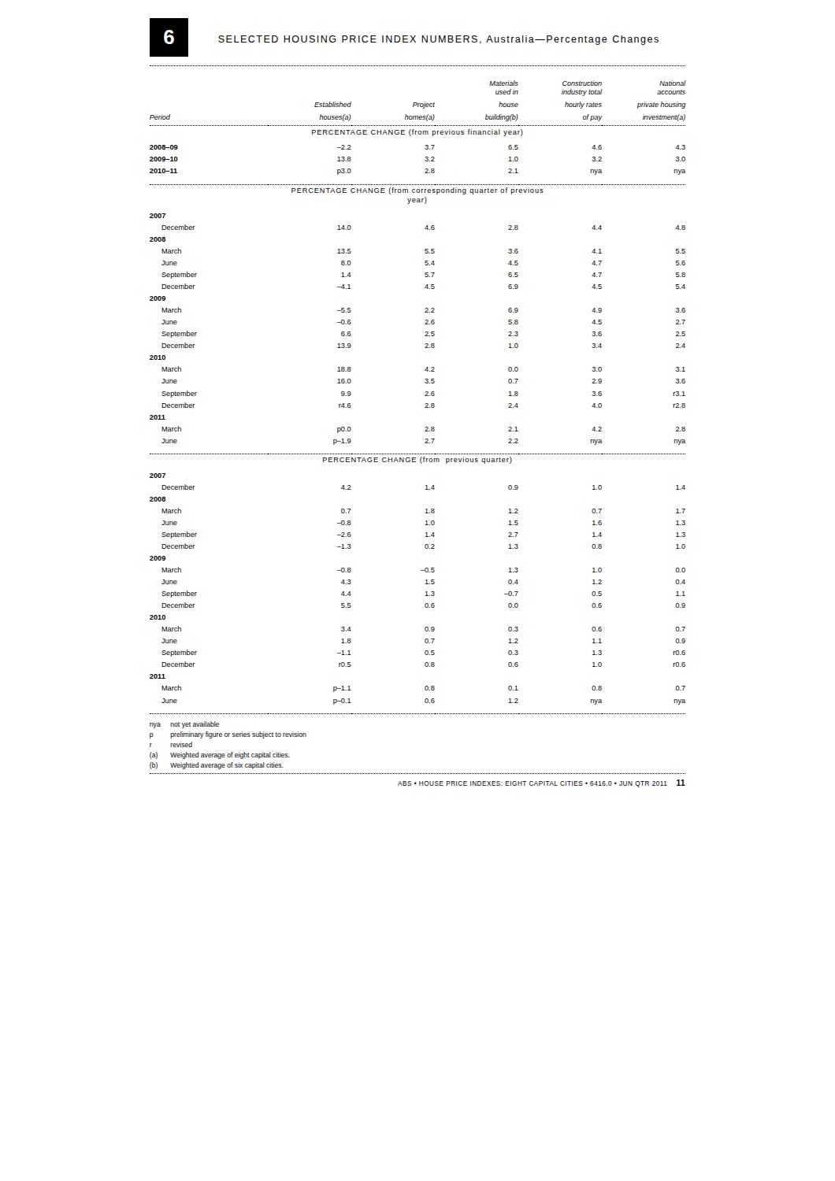6
SELECTED HOUSING PRICE INDEX NUMBERS, Australia—Percentage Changes
| | | | Materials used in | Construction industry total | National accounts |
| | Established | Project | house | hourly rates | private housing |
| Period | houses(a) | homes(a) | building(b) | of pay | investment(a) |
| PERCENTAGE CHANGE (from previous financial year) |
| 2008–09 | –2.2 | 3.7 | 6.5 | 4.6 | 4.3 |
| 2009–10 | 13.8 | 3.2 | 1.0 | 3.2 | 3.0 |
| 2010–11 | p3.0 | 2.8 | 2.1 | nya | nya |
| PERCENTAGE CHANGE (from corresponding quarter of previous year) |
| 2007 | |
| December | 14.0 | 4.6 | 2.8 | 4.4 | 4.8 |
| 2008 | |
| March | 13.5 | 5.5 | 3.6 | 4.1 | 5.5 |
| June | 8.0 | 5.4 | 4.5 | 4.7 | 5.6 |
| September | 1.4 | 5.7 | 6.5 | 4.7 | 5.8 |
| December | –4.1 | 4.5 | 6.9 | 4.5 | 5.4 |
| 2009 | |
| March | –5.5 | 2.2 | 6.9 | 4.9 | 3.6 |
| June | –0.6 | 2.6 | 5.8 | 4.5 | 2.7 |
| September | 6.6 | 2.5 | 2.3 | 3.6 | 2.5 |
| December | 13.9 | 2.8 | 1.0 | 3.4 | 2.4 |
| 2010 | |
| March | 18.8 | 4.2 | 0.0 | 3.0 | 3.1 |
| June | 16.0 | 3.5 | 0.7 | 2.9 | 3.6 |
| September | 9.9 | 2.6 | 1.8 | 3.6 | r3.1 |
| December | r4.6 | 2.8 | 2.4 | 4.0 | r2.8 |
| 2011 | |
| March | p0.0 | 2.8 | 2.1 | 4.2 | 2.8 |
| June | p–1.9 | 2.7 | 2.2 | nya | nya |
| PERCENTAGE CHANGE (from previous quarter) |
| 2007 | |
| December | 4.2 | 1.4 | 0.9 | 1.0 | 1.4 |
| 2008 | |
| March | 0.7 | 1.8 | 1.2 | 0.7 | 1.7 |
| June | –0.8 | 1.0 | 1.5 | 1.6 | 1.3 |
| September | –2.6 | 1.4 | 2.7 | 1.4 | 1.3 |
| December | –1.3 | 0.2 | 1.3 | 0.8 | 1.0 |
| 2009 | |
| March | –0.8 | –0.5 | 1.3 | 1.0 | 0.0 |
| June | 4.3 | 1.5 | 0.4 | 1.2 | 0.4 |
| September | 4.4 | 1.3 | –0.7 | 0.5 | 1.1 |
| December | 5.5 | 0.6 | 0.0 | 0.6 | 0.9 |
| 2010 | |
| March | 3.4 | 0.9 | 0.3 | 0.6 | 0.7 |
| June | 1.8 | 0.7 | 1.2 | 1.1 | 0.9 |
| September | –1.1 | 0.5 | 0.3 | 1.3 | r0.6 |
| December | r0.5 | 0.8 | 0.6 | 1.0 | r0.6 |
| 2011 | |
| March | p–1.1 | 0.8 | 0.1 | 0.8 | 0.7 |
| June | p–0.1 | 0.6 | 1.2 | nya | nya |
nya
not yet available
p
preliminary figure or series subject to revision
r
revised
(a)
Weighted average of eight capital cities.
(b)
Weighted average of six capital cities.
ABS • HOUSE PRICE INDEXES: EIGHT CAPITAL CITIES • 6416.0 • JUN QTR 2011 11